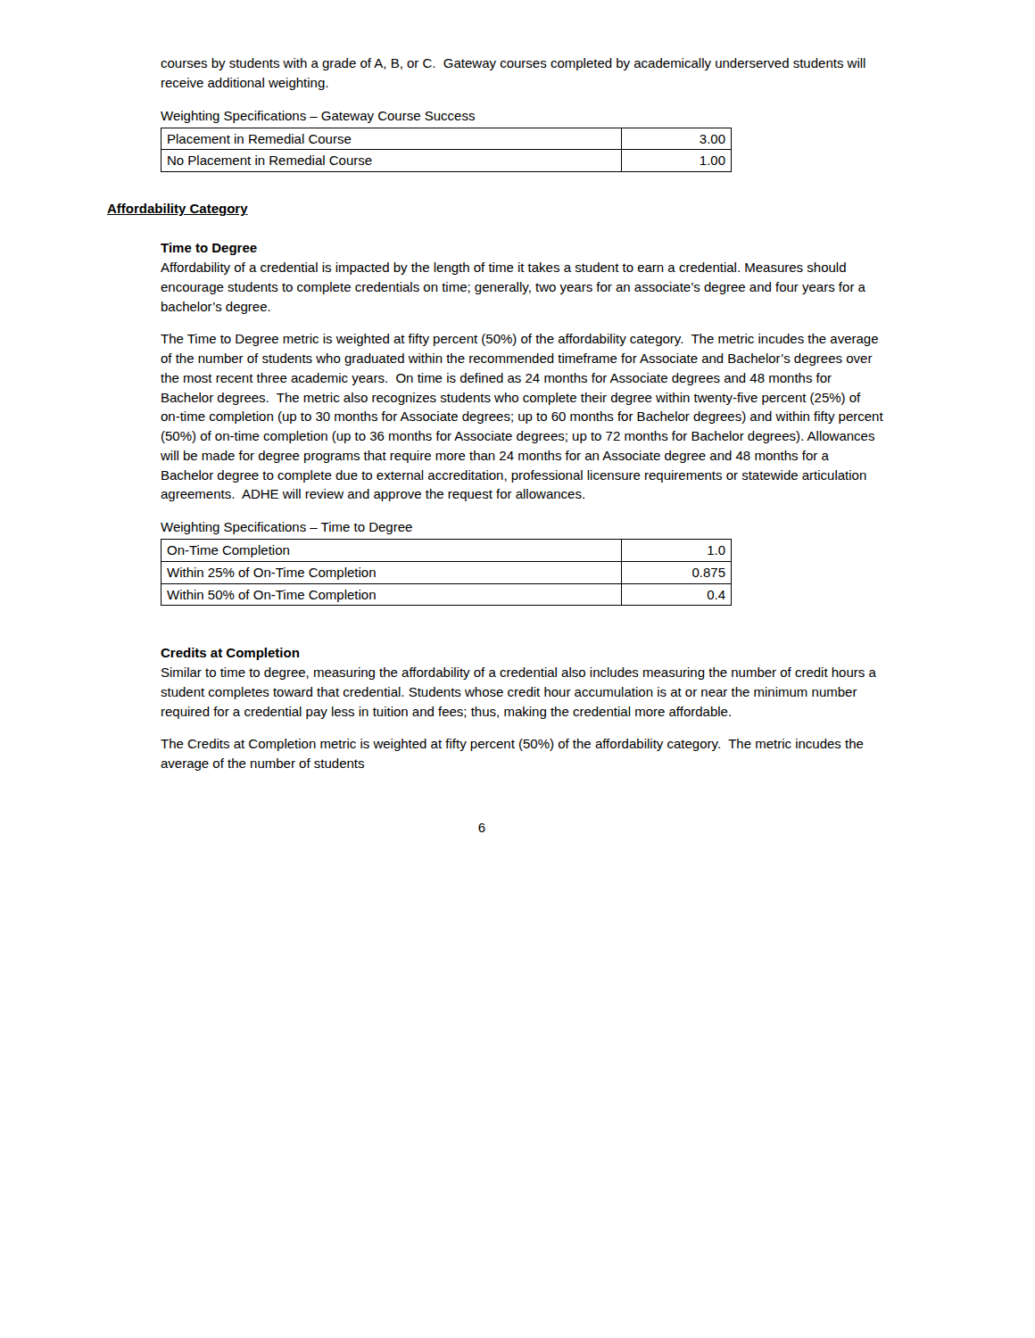courses by students with a grade of A, B, or C. Gateway courses completed by academically underserved students will receive additional weighting.
Weighting Specifications – Gateway Course Success
| Placement in Remedial Course | 3.00 |
| No Placement in Remedial Course | 1.00 |
Affordability Category
Time to Degree
Affordability of a credential is impacted by the length of time it takes a student to earn a credential. Measures should encourage students to complete credentials on time; generally, two years for an associate’s degree and four years for a bachelor’s degree.
The Time to Degree metric is weighted at fifty percent (50%) of the affordability category. The metric incudes the average of the number of students who graduated within the recommended timeframe for Associate and Bachelor’s degrees over the most recent three academic years. On time is defined as 24 months for Associate degrees and 48 months for Bachelor degrees. The metric also recognizes students who complete their degree within twenty-five percent (25%) of on-time completion (up to 30 months for Associate degrees; up to 60 months for Bachelor degrees) and within fifty percent (50%) of on-time completion (up to 36 months for Associate degrees; up to 72 months for Bachelor degrees). Allowances will be made for degree programs that require more than 24 months for an Associate degree and 48 months for a Bachelor degree to complete due to external accreditation, professional licensure requirements or statewide articulation agreements. ADHE will review and approve the request for allowances.
Weighting Specifications – Time to Degree
| On-Time Completion | 1.0 |
| Within 25% of On-Time Completion | 0.875 |
| Within 50% of On-Time Completion | 0.4 |
Credits at Completion
Similar to time to degree, measuring the affordability of a credential also includes measuring the number of credit hours a student completes toward that credential. Students whose credit hour accumulation is at or near the minimum number required for a credential pay less in tuition and fees; thus, making the credential more affordable.
The Credits at Completion metric is weighted at fifty percent (50%) of the affordability category. The metric incudes the average of the number of students
6